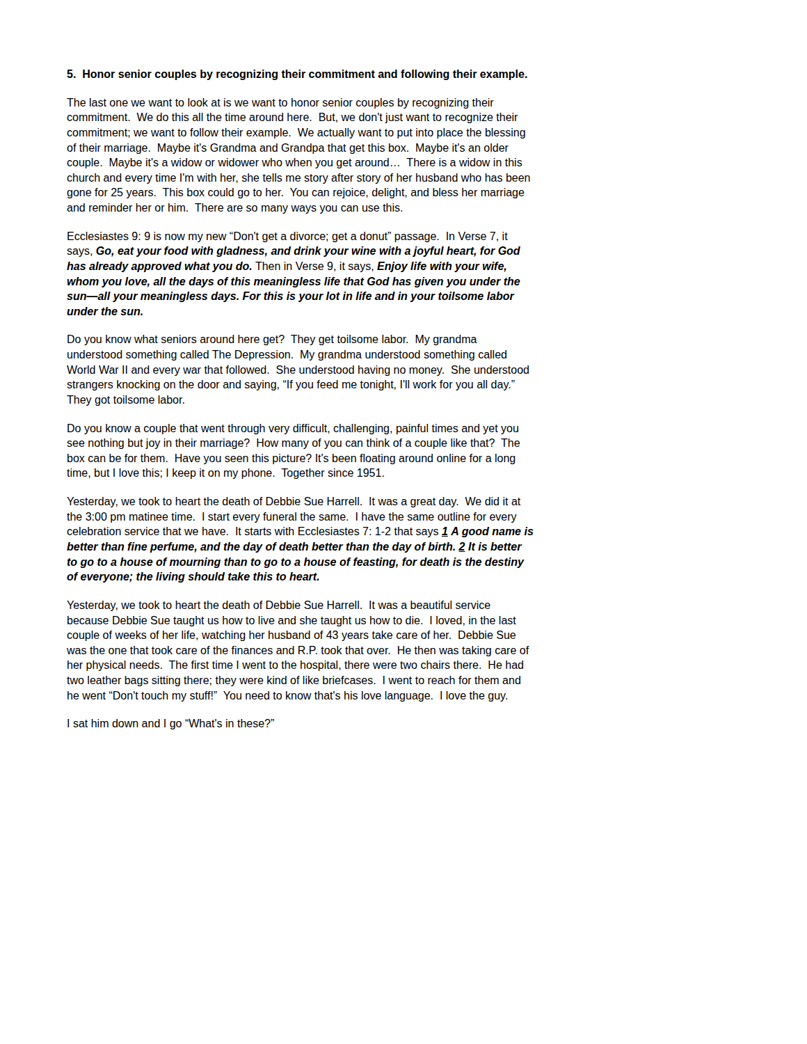5. Honor senior couples by recognizing their commitment and following their example.
The last one we want to look at is we want to honor senior couples by recognizing their commitment. We do this all the time around here. But, we don't just want to recognize their commitment; we want to follow their example. We actually want to put into place the blessing of their marriage. Maybe it's Grandma and Grandpa that get this box. Maybe it's an older couple. Maybe it's a widow or widower who when you get around… There is a widow in this church and every time I'm with her, she tells me story after story of her husband who has been gone for 25 years. This box could go to her. You can rejoice, delight, and bless her marriage and reminder her or him. There are so many ways you can use this.
Ecclesiastes 9: 9 is now my new “Don't get a divorce; get a donut” passage. In Verse 7, it says, Go, eat your food with gladness, and drink your wine with a joyful heart, for God has already approved what you do. Then in Verse 9, it says, Enjoy life with your wife, whom you love, all the days of this meaningless life that God has given you under the sun—all your meaningless days. For this is your lot in life and in your toilsome labor under the sun.
Do you know what seniors around here get? They get toilsome labor. My grandma understood something called The Depression. My grandma understood something called World War II and every war that followed. She understood having no money. She understood strangers knocking on the door and saying, “If you feed me tonight, I'll work for you all day.” They got toilsome labor.
Do you know a couple that went through very difficult, challenging, painful times and yet you see nothing but joy in their marriage? How many of you can think of a couple like that? The box can be for them. Have you seen this picture? It's been floating around online for a long time, but I love this; I keep it on my phone. Together since 1951.
Yesterday, we took to heart the death of Debbie Sue Harrell. It was a great day. We did it at the 3:00 pm matinee time. I start every funeral the same. I have the same outline for every celebration service that we have. It starts with Ecclesiastes 7: 1-2 that says 1 A good name is better than fine perfume, and the day of death better than the day of birth. 2 It is better to go to a house of mourning than to go to a house of feasting, for death is the destiny of everyone; the living should take this to heart.
Yesterday, we took to heart the death of Debbie Sue Harrell. It was a beautiful service because Debbie Sue taught us how to live and she taught us how to die. I loved, in the last couple of weeks of her life, watching her husband of 43 years take care of her. Debbie Sue was the one that took care of the finances and R.P. took that over. He then was taking care of her physical needs. The first time I went to the hospital, there were two chairs there. He had two leather bags sitting there; they were kind of like briefcases. I went to reach for them and he went “Don't touch my stuff!” You need to know that's his love language. I love the guy.
I sat him down and I go “What's in these?”